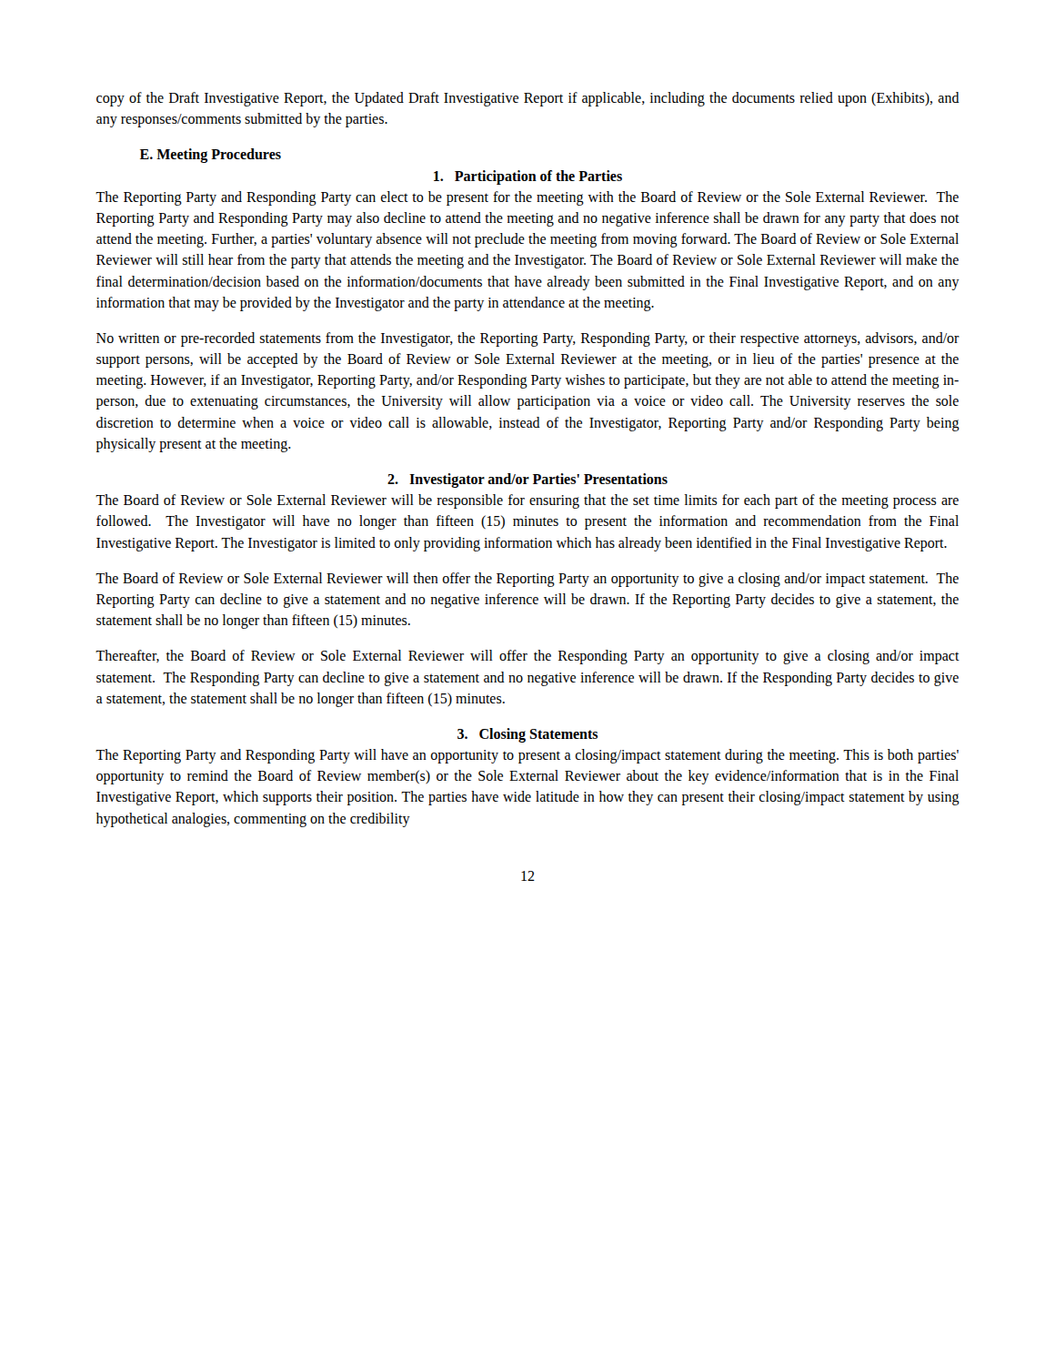copy of the Draft Investigative Report, the Updated Draft Investigative Report if applicable, including the documents relied upon (Exhibits), and any responses/comments submitted by the parties.
E. Meeting Procedures
1. Participation of the Parties
The Reporting Party and Responding Party can elect to be present for the meeting with the Board of Review or the Sole External Reviewer. The Reporting Party and Responding Party may also decline to attend the meeting and no negative inference shall be drawn for any party that does not attend the meeting. Further, a parties' voluntary absence will not preclude the meeting from moving forward. The Board of Review or Sole External Reviewer will still hear from the party that attends the meeting and the Investigator. The Board of Review or Sole External Reviewer will make the final determination/decision based on the information/documents that have already been submitted in the Final Investigative Report, and on any information that may be provided by the Investigator and the party in attendance at the meeting.
No written or pre-recorded statements from the Investigator, the Reporting Party, Responding Party, or their respective attorneys, advisors, and/or support persons, will be accepted by the Board of Review or Sole External Reviewer at the meeting, or in lieu of the parties' presence at the meeting. However, if an Investigator, Reporting Party, and/or Responding Party wishes to participate, but they are not able to attend the meeting in-person, due to extenuating circumstances, the University will allow participation via a voice or video call. The University reserves the sole discretion to determine when a voice or video call is allowable, instead of the Investigator, Reporting Party and/or Responding Party being physically present at the meeting.
2. Investigator and/or Parties' Presentations
The Board of Review or Sole External Reviewer will be responsible for ensuring that the set time limits for each part of the meeting process are followed. The Investigator will have no longer than fifteen (15) minutes to present the information and recommendation from the Final Investigative Report. The Investigator is limited to only providing information which has already been identified in the Final Investigative Report.
The Board of Review or Sole External Reviewer will then offer the Reporting Party an opportunity to give a closing and/or impact statement. The Reporting Party can decline to give a statement and no negative inference will be drawn. If the Reporting Party decides to give a statement, the statement shall be no longer than fifteen (15) minutes.
Thereafter, the Board of Review or Sole External Reviewer will offer the Responding Party an opportunity to give a closing and/or impact statement. The Responding Party can decline to give a statement and no negative inference will be drawn. If the Responding Party decides to give a statement, the statement shall be no longer than fifteen (15) minutes.
3. Closing Statements
The Reporting Party and Responding Party will have an opportunity to present a closing/impact statement during the meeting. This is both parties' opportunity to remind the Board of Review member(s) or the Sole External Reviewer about the key evidence/information that is in the Final Investigative Report, which supports their position. The parties have wide latitude in how they can present their closing/impact statement by using hypothetical analogies, commenting on the credibility
12